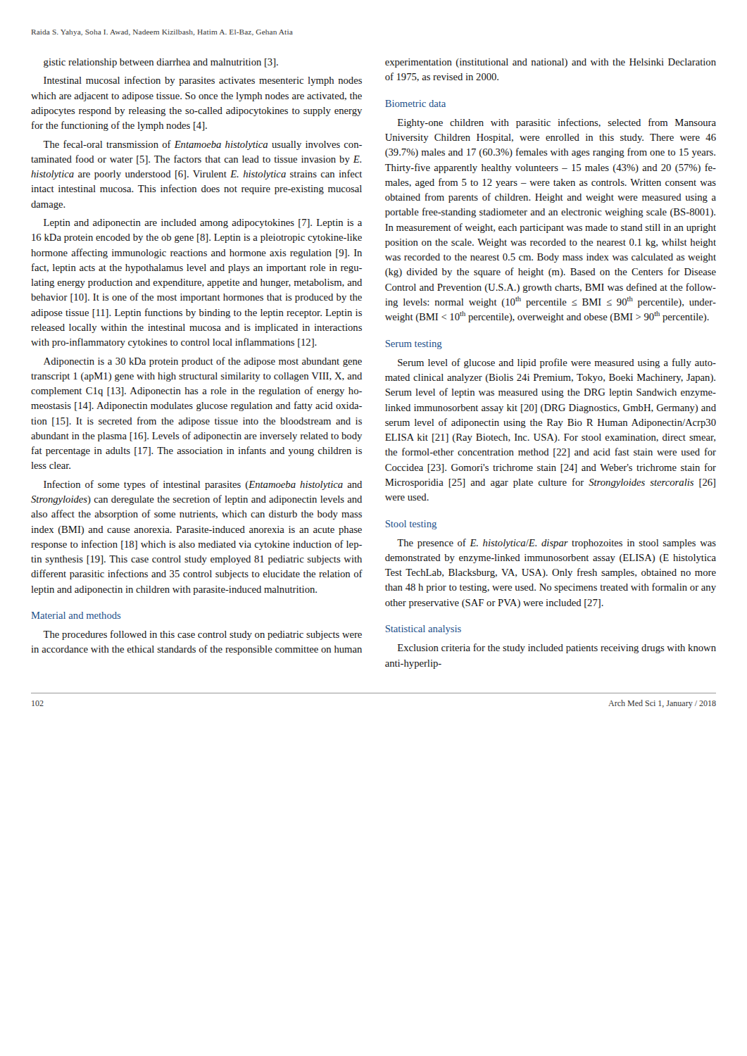Raida S. Yahya, Soha I. Awad, Nadeem Kizilbash, Hatim A. El-Baz, Gehan Atia
gistic relationship between diarrhea and malnutrition [3].
Intestinal mucosal infection by parasites activates mesenteric lymph nodes which are adjacent to adipose tissue. So once the lymph nodes are activated, the adipocytes respond by releasing the so-called adipocytokines to supply energy for the functioning of the lymph nodes [4].
The fecal-oral transmission of Entamoeba histolytica usually involves contaminated food or water [5]. The factors that can lead to tissue invasion by E. histolytica are poorly understood [6]. Virulent E. histolytica strains can infect intact intestinal mucosa. This infection does not require pre-existing mucosal damage.
Leptin and adiponectin are included among adipocytokines [7]. Leptin is a 16 kDa protein encoded by the ob gene [8]. Leptin is a pleiotropic cytokine-like hormone affecting immunologic reactions and hormone axis regulation [9]. In fact, leptin acts at the hypothalamus level and plays an important role in regulating energy production and expenditure, appetite and hunger, metabolism, and behavior [10]. It is one of the most important hormones that is produced by the adipose tissue [11]. Leptin functions by binding to the leptin receptor. Leptin is released locally within the intestinal mucosa and is implicated in interactions with pro-inflammatory cytokines to control local inflammations [12].
Adiponectin is a 30 kDa protein product of the adipose most abundant gene transcript 1 (apM1) gene with high structural similarity to collagen VIII, X, and complement C1q [13]. Adiponectin has a role in the regulation of energy homeostasis [14]. Adiponectin modulates glucose regulation and fatty acid oxidation [15]. It is secreted from the adipose tissue into the bloodstream and is abundant in the plasma [16]. Levels of adiponectin are inversely related to body fat percentage in adults [17]. The association in infants and young children is less clear.
Infection of some types of intestinal parasites (Entamoeba histolytica and Strongyloides) can deregulate the secretion of leptin and adiponectin levels and also affect the absorption of some nutrients, which can disturb the body mass index (BMI) and cause anorexia. Parasite-induced anorexia is an acute phase response to infection [18] which is also mediated via cytokine induction of leptin synthesis [19]. This case control study employed 81 pediatric subjects with different parasitic infections and 35 control subjects to elucidate the relation of leptin and adiponectin in children with parasite-induced malnutrition.
Material and methods
The procedures followed in this case control study on pediatric subjects were in accordance with the ethical standards of the responsible committee on human experimentation (institutional and national) and with the Helsinki Declaration of 1975, as revised in 2000.
Biometric data
Eighty-one children with parasitic infections, selected from Mansoura University Children Hospital, were enrolled in this study. There were 46 (39.7%) males and 17 (60.3%) females with ages ranging from one to 15 years. Thirty-five apparently healthy volunteers – 15 males (43%) and 20 (57%) females, aged from 5 to 12 years – were taken as controls. Written consent was obtained from parents of children. Height and weight were measured using a portable free-standing stadiometer and an electronic weighing scale (BS-8001). In measurement of weight, each participant was made to stand still in an upright position on the scale. Weight was recorded to the nearest 0.1 kg, whilst height was recorded to the nearest 0.5 cm. Body mass index was calculated as weight (kg) divided by the square of height (m). Based on the Centers for Disease Control and Prevention (U.S.A.) growth charts, BMI was defined at the following levels: normal weight (10th percentile ≤ BMI ≤ 90th percentile), underweight (BMI < 10th percentile), overweight and obese (BMI > 90th percentile).
Serum testing
Serum level of glucose and lipid profile were measured using a fully automated clinical analyzer (Biolis 24i Premium, Tokyo, Boeki Machinery, Japan). Serum level of leptin was measured using the DRG leptin Sandwich enzyme-linked immunosorbent assay kit [20] (DRG Diagnostics, GmbH, Germany) and serum level of adiponectin using the Ray Bio R Human Adiponectin/Acrp30 ELISA kit [21] (Ray Biotech, Inc. USA). For stool examination, direct smear, the formol-ether concentration method [22] and acid fast stain were used for Coccidea [23]. Gomori's trichrome stain [24] and Weber's trichrome stain for Microsporidia [25] and agar plate culture for Strongyloides stercoralis [26] were used.
Stool testing
The presence of E. histolytica/E. dispar trophozoites in stool samples was demonstrated by enzyme-linked immunosorbent assay (ELISA) (E histolytica Test TechLab, Blacksburg, VA, USA). Only fresh samples, obtained no more than 48 h prior to testing, were used. No specimens treated with formalin or any other preservative (SAF or PVA) were included [27].
Statistical analysis
Exclusion criteria for the study included patients receiving drugs with known anti-hyperlip-
102 Arch Med Sci 1, January / 2018